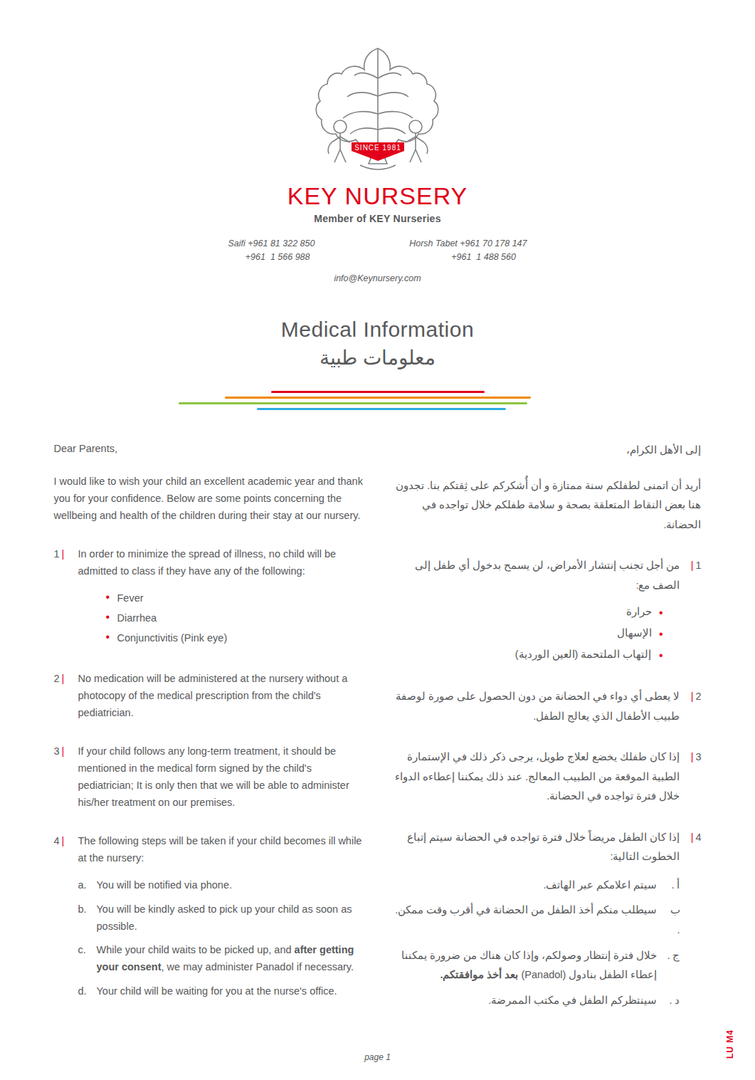SINCE 1981
KEY NURSERY
Member of KEY Nurseries
Saifi +961 81 322 850
+961 1 566 988
Horsh Tabet +961 70 178 147
+961 1 488 560
info@Keynursery.com
Medical Information
معلومات طبية
Dear Parents,
I would like to wish your child an excellent academic year and thank you for your confidence. Below are some points concerning the wellbeing and health of the children during their stay at our nursery.
1|
In order to minimize the spread of illness, no child will be admitted to class if they have any of the following:
Fever
Diarrhea
Conjunctivitis (Pink eye)
2|
No medication will be administered at the nursery without a photocopy of the medical prescription from the child's pediatrician.
3|
If your child follows any long-term treatment, it should be mentioned in the medical form signed by the child's pediatrician; It is only then that we will be able to administer his/her treatment on our premises.
4|
The following steps will be taken if your child becomes ill while at the nursery:
You will be notified via phone.
You will be kindly asked to pick up your child as soon as possible.
While your child waits to be picked up, and after getting your consent, we may administer Panadol if necessary.
Your child will be waiting for you at the nurse's office.
إلى الأهل الكرام،
أريد أن اتمنى لطفلكم سنة ممتازة و أن أُشكركم على ثِقتكم بنا. تجدون هنا بعض النقاط المتعلقة بصحة و سلامة طفلكم خلال تواجده في الحضانة.
1|
من أجل تجنب إنتشار الأمراض، لن يسمح بدخول أي طفل إلى الصف مع:
حرارة
الإسهال
إلتهاب الملتحمة (العين الوردية)
2|
لا يعطى أي دواء في الحضانة من دون الحصول على صورة لوصفة طبيب الأطفال الذي يعالج الطفل.
3|
إذا كان طفلك يخضع لعلاج طويل، يرجى ذكر ذلك في الإستمارة الطبية الموقعة من الطبيب المعالج. عند ذلك يمكننا إعطاءه الدواء خلال فترة تواجده في الحضانة.
4|
إذا كان الطفل مريضاً خلال فترة تواجده في الحضانة سيتم إتباع الخطوت التالية:
أ . سيتم اعلامكم عبر الهاتف.
ب . سيطلب منكم أخذ الطفل من الحضانة في أقرب وقت ممكن.
ج . خلال فترة إنتظار وصولكم، وإذا كان هناك من ضرورة يمكننا إعطاء الطفل بنادول (Panadol) بعد أخذ موافقتكم.
د . سينتظركم الطفل في مكتب الممرضة.
page 1
LU M4